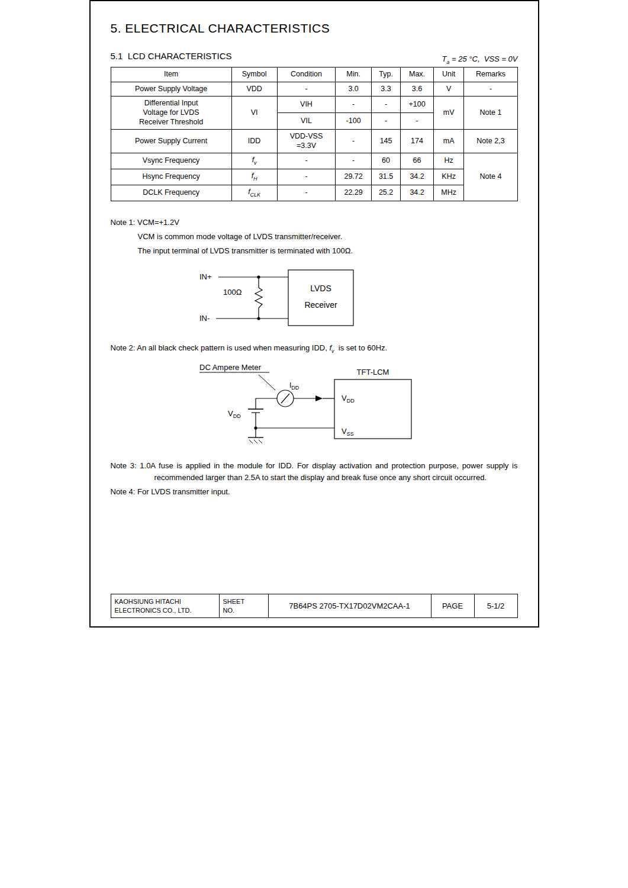5. ELECTRICAL CHARACTERISTICS
5.1 LCD CHARACTERISTICS
Ta = 25 °C, VSS = 0V
| Item | Symbol | Condition | Min. | Typ. | Max. | Unit | Remarks |
| --- | --- | --- | --- | --- | --- | --- | --- |
| Power Supply Voltage | VDD | - | 3.0 | 3.3 | 3.6 | V | - |
| Differential Input Voltage for LVDS Receiver Threshold | VI | VIH | - | - | +100 | mV | Note 1 |
| VIL | -100 | - | - |
| Power Supply Current | IDD | VDD-VSS =3.3V | - | 145 | 174 | mA | Note 2,3 |
| Vsync Frequency | f v | - | - | 60 | 66 | Hz | Note 4 |
| Hsync Frequency | f H | - | 29.72 | 31.5 | 34.2 | KHz |
| DCLK Frequency | f CLK | - | 22.29 | 25.2 | 34.2 | MHz |
Note 1: VCM=+1.2V
VCM is common mode voltage of LVDS transmitter/receiver.
The input terminal of LVDS transmitter is terminated with 100Ω.
IN+ IN- 100Ω LVDS Receiver
Note 2: An all black check pattern is used when measuring IDD, fv is set to 60Hz.
DC Ampere Meter IDD TFT-LCM VDD VSS VDD
Note 3: 1.0A fuse is applied in the module for IDD. For display activation and protection purpose, power supply is recommended larger than 2.5A to start the display and break fuse once any short circuit occurred.
Note 4: For LVDS transmitter input.
| KAOHSIUNG HITACHI ELECTRONICS CO., LTD. | SHEET NO. | 7B64PS 2705-TX17D02VM2CAA-1 | PAGE | 5-1/2 |